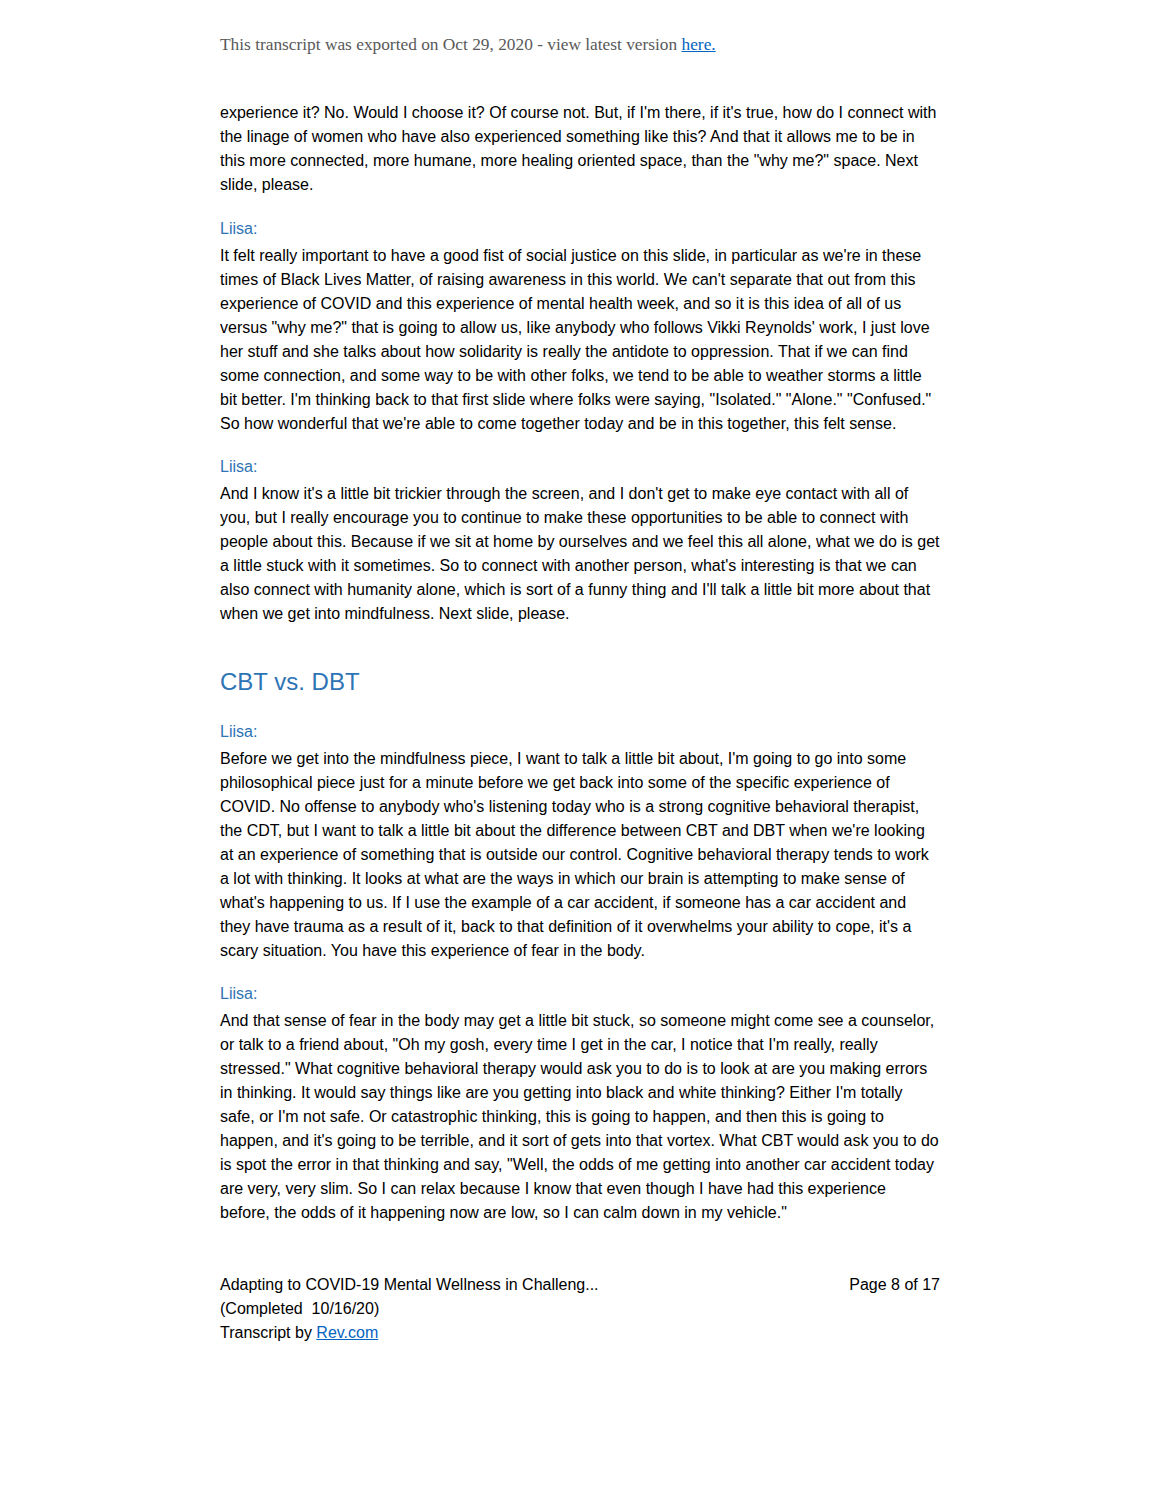This transcript was exported on Oct 29, 2020 - view latest version here.
experience it? No. Would I choose it? Of course not. But, if I'm there, if it's true, how do I connect with the linage of women who have also experienced something like this? And that it allows me to be in this more connected, more humane, more healing oriented space, than the "why me?" space. Next slide, please.
Liisa:
It felt really important to have a good fist of social justice on this slide, in particular as we're in these times of Black Lives Matter, of raising awareness in this world. We can't separate that out from this experience of COVID and this experience of mental health week, and so it is this idea of all of us versus "why me?" that is going to allow us, like anybody who follows Vikki Reynolds' work, I just love her stuff and she talks about how solidarity is really the antidote to oppression. That if we can find some connection, and some way to be with other folks, we tend to be able to weather storms a little bit better. I'm thinking back to that first slide where folks were saying, "Isolated." "Alone." "Confused." So how wonderful that we're able to come together today and be in this together, this felt sense.
Liisa:
And I know it's a little bit trickier through the screen, and I don't get to make eye contact with all of you, but I really encourage you to continue to make these opportunities to be able to connect with people about this. Because if we sit at home by ourselves and we feel this all alone, what we do is get a little stuck with it sometimes. So to connect with another person, what's interesting is that we can also connect with humanity alone, which is sort of a funny thing and I'll talk a little bit more about that when we get into mindfulness. Next slide, please.
CBT vs. DBT
Liisa:
Before we get into the mindfulness piece, I want to talk a little bit about, I'm going to go into some philosophical piece just for a minute before we get back into some of the specific experience of COVID. No offense to anybody who's listening today who is a strong cognitive behavioral therapist, the CDT, but I want to talk a little bit about the difference between CBT and DBT when we're looking at an experience of something that is outside our control. Cognitive behavioral therapy tends to work a lot with thinking. It looks at what are the ways in which our brain is attempting to make sense of what's happening to us. If I use the example of a car accident, if someone has a car accident and they have trauma as a result of it, back to that definition of it overwhelms your ability to cope, it's a scary situation. You have this experience of fear in the body.
Liisa:
And that sense of fear in the body may get a little bit stuck, so someone might come see a counselor, or talk to a friend about, "Oh my gosh, every time I get in the car, I notice that I'm really, really stressed." What cognitive behavioral therapy would ask you to do is to look at are you making errors in thinking. It would say things like are you getting into black and white thinking? Either I'm totally safe, or I'm not safe. Or catastrophic thinking, this is going to happen, and then this is going to happen, and it's going to be terrible, and it sort of gets into that vortex. What CBT would ask you to do is spot the error in that thinking and say, "Well, the odds of me getting into another car accident today are very, very slim. So I can relax because I know that even though I have had this experience before, the odds of it happening now are low, so I can calm down in my vehicle."
Adapting to COVID-19 Mental Wellness in Challeng... (Completed 10/16/20)
Transcript by Rev.com
Page 8 of 17